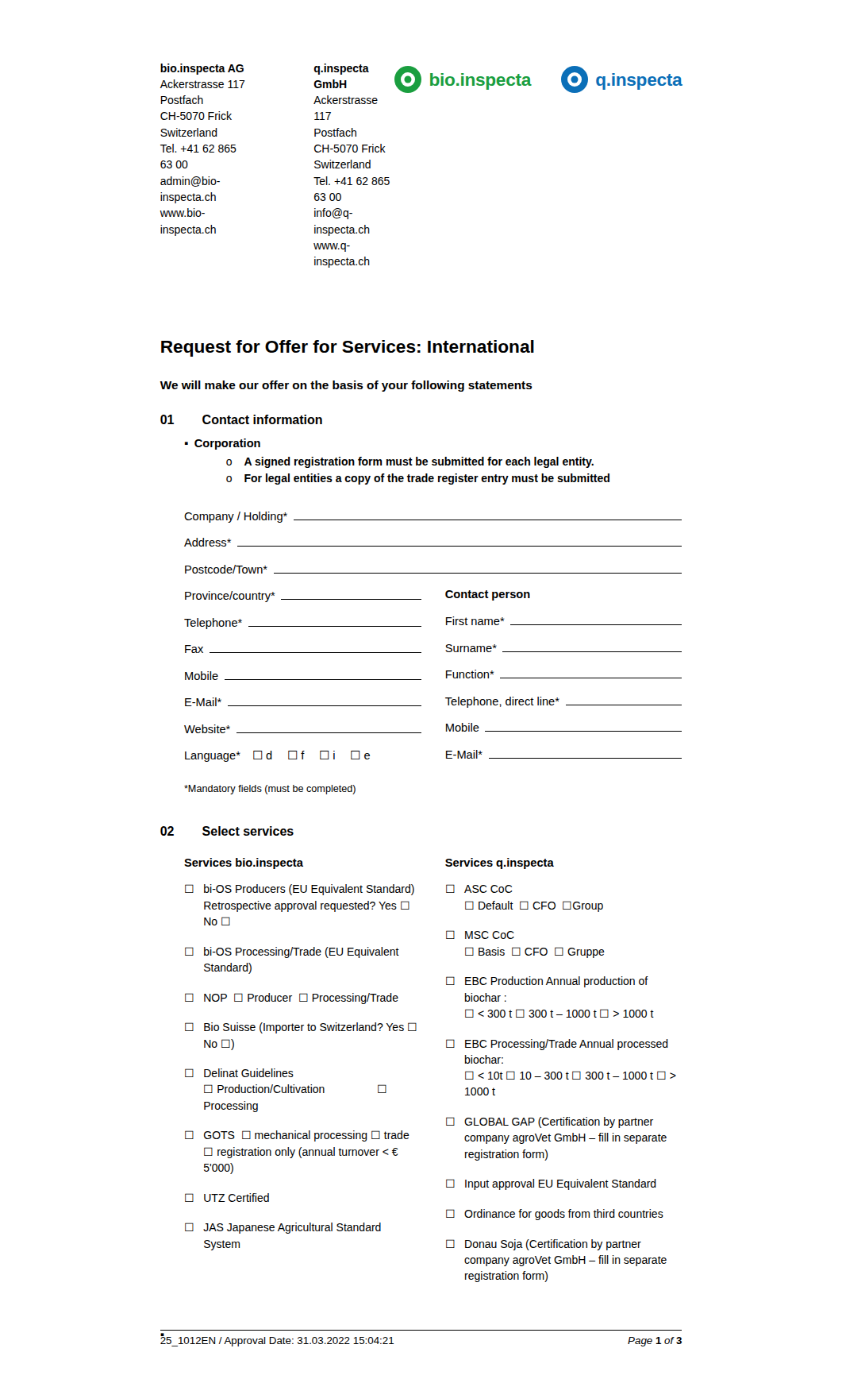bio.inspecta AG
Ackerstrasse 117
Postfach
CH-5070 Frick
Switzerland
Tel. +41 62 865 63 00
admin@bio-inspecta.ch
www.bio-inspecta.ch
q.inspecta GmbH
Ackerstrasse 117
Postfach
CH-5070 Frick
Switzerland
Tel. +41 62 865 63 00
info@q-inspecta.ch
www.q-inspecta.ch
bio.inspecta
q.inspecta
Request for Offer for Services: International
We will make our offer on the basis of your following statements
01 Contact information
Corporation
A signed registration form must be submitted for each legal entity.
For legal entities a copy of the trade register entry must be submitted
Company / Holding*
Address*
Postcode/Town*
Province/country*
Telephone*
Fax
Mobile
E-Mail*
Website*
Language* ☐ d ☐ f ☐ i ☐ e
Contact person
First name*
Surname*
Function*
Telephone, direct line*
Mobile
E-Mail*
*Mandatory fields (must be completed)
02 Select services
Services bio.inspecta
☐ bi-OS Producers (EU Equivalent Standard)
Retrospective approval requested? Yes ☐ No ☐
☐ bi-OS Processing/Trade (EU Equivalent Standard)
☐ NOP ☐ Producer ☐ Processing/Trade
☐ Bio Suisse (Importer to Switzerland? Yes ☐ No ☐)
☐ Delinat Guidelines
☐ Production/Cultivation ☐ Processing
☐ GOTS ☐ mechanical processing ☐ trade
☐ registration only (annual turnover < € 5'000)
☐ UTZ Certified
☐ JAS Japanese Agricultural Standard System
Services q.inspecta
☐ ASC CoC
☐ Default ☐ CFO ☐Group
☐ MSC CoC
☐ Basis ☐ CFO ☐ Gruppe
☐ EBC Production Annual production of biochar :
☐ < 300 t ☐ 300 t – 1000 t ☐ > 1000 t
☐ EBC Processing/Trade Annual processed biochar:
☐ < 10t ☐ 10 – 300 t ☐ 300 t – 1000 t ☐ > 1000 t
☐ GLOBAL GAP (Certification by partner company agroVet GmbH – fill in separate registration form)
☐ Input approval EU Equivalent Standard
☐ Ordinance for goods from third countries
☐ Donau Soja (Certification by partner company agroVet GmbH – fill in separate registration form)
25_1012EN / Approval Date: 31.03.2022 15:04:21
Page 1 of 3